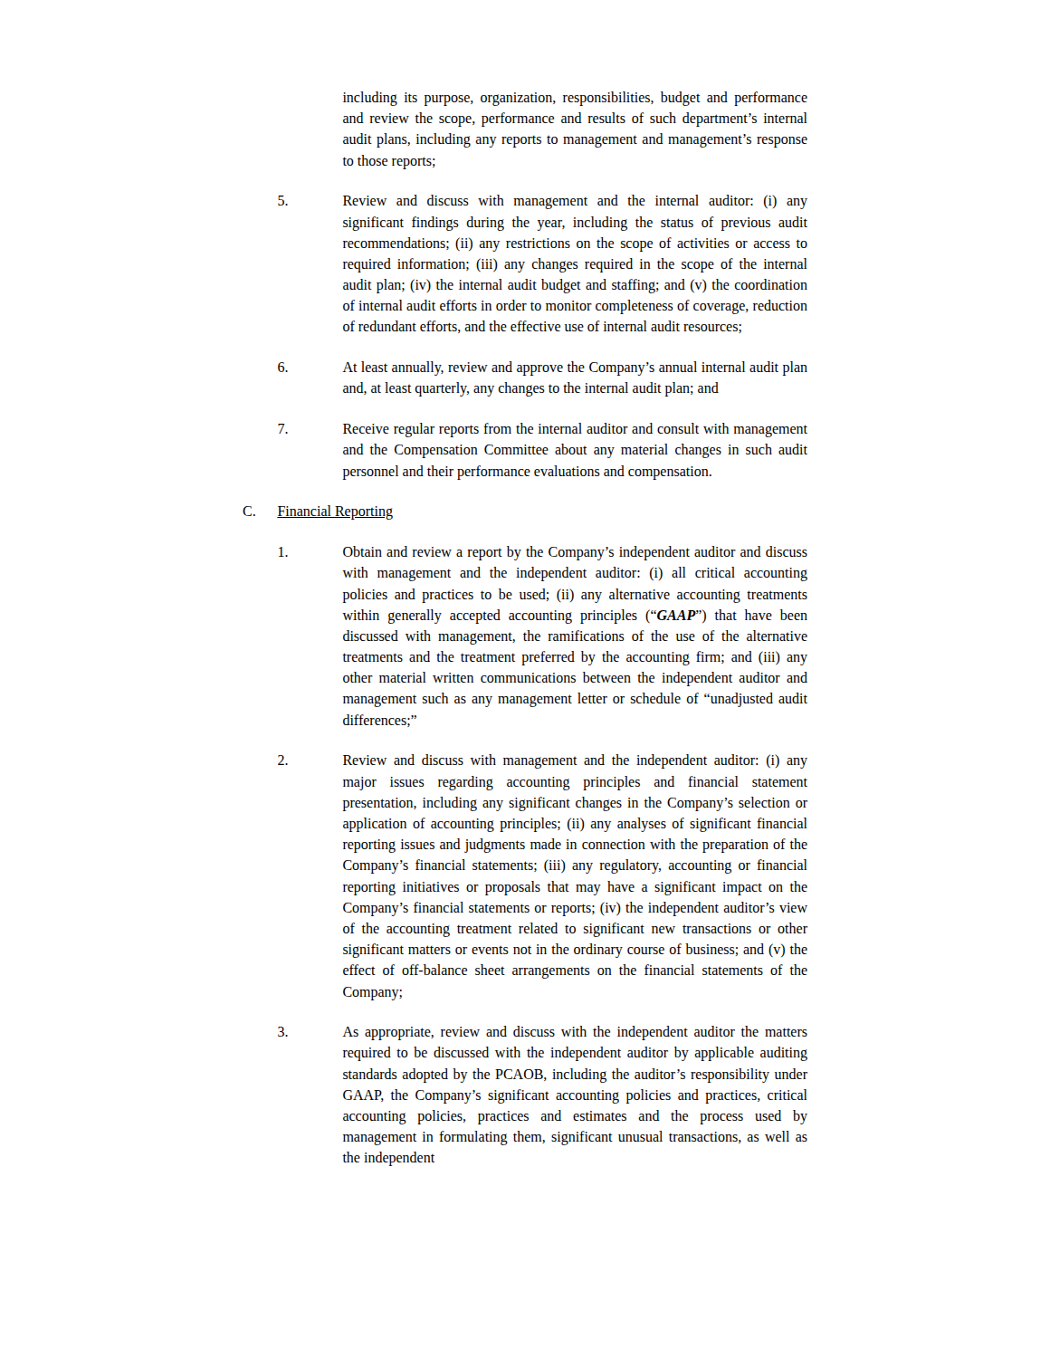including its purpose, organization, responsibilities, budget and performance and review the scope, performance and results of such department’s internal audit plans, including any reports to management and management’s response to those reports;
5.
Review and discuss with management and the internal auditor: (i) any significant findings during the year, including the status of previous audit recommendations; (ii) any restrictions on the scope of activities or access to required information; (iii) any changes required in the scope of the internal audit plan; (iv) the internal audit budget and staffing; and (v) the coordination of internal audit efforts in order to monitor completeness of coverage, reduction of redundant efforts, and the effective use of internal audit resources;
6.
At least annually, review and approve the Company’s annual internal audit plan and, at least quarterly, any changes to the internal audit plan; and
7.
Receive regular reports from the internal auditor and consult with management and the Compensation Committee about any material changes in such audit personnel and their performance evaluations and compensation.
C.
Financial Reporting
1.
Obtain and review a report by the Company’s independent auditor and discuss with management and the independent auditor: (i) all critical accounting policies and practices to be used; (ii) any alternative accounting treatments within generally accepted accounting principles (“GAAP”) that have been discussed with management, the ramifications of the use of the alternative treatments and the treatment preferred by the accounting firm; and (iii) any other material written communications between the independent auditor and management such as any management letter or schedule of “unadjusted audit differences;”
2.
Review and discuss with management and the independent auditor: (i) any major issues regarding accounting principles and financial statement presentation, including any significant changes in the Company’s selection or application of accounting principles; (ii) any analyses of significant financial reporting issues and judgments made in connection with the preparation of the Company’s financial statements; (iii) any regulatory, accounting or financial reporting initiatives or proposals that may have a significant impact on the Company’s financial statements or reports; (iv) the independent auditor’s view of the accounting treatment related to significant new transactions or other significant matters or events not in the ordinary course of business; and (v) the effect of off-balance sheet arrangements on the financial statements of the Company;
3.
As appropriate, review and discuss with the independent auditor the matters required to be discussed with the independent auditor by applicable auditing standards adopted by the PCAOB, including the auditor’s responsibility under GAAP, the Company’s significant accounting policies and practices, critical accounting policies, practices and estimates and the process used by management in formulating them, significant unusual transactions, as well as the independent